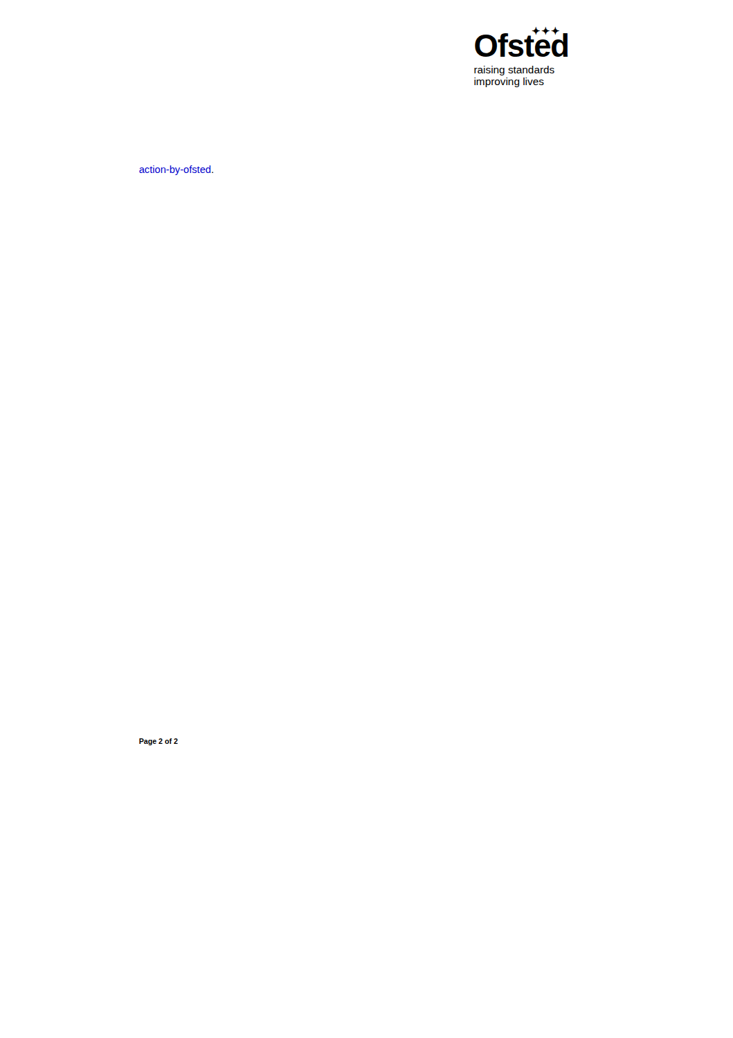✦✦✦
Ofsted
raising standards
improving lives
action-by-ofsted.
Page 2 of 2